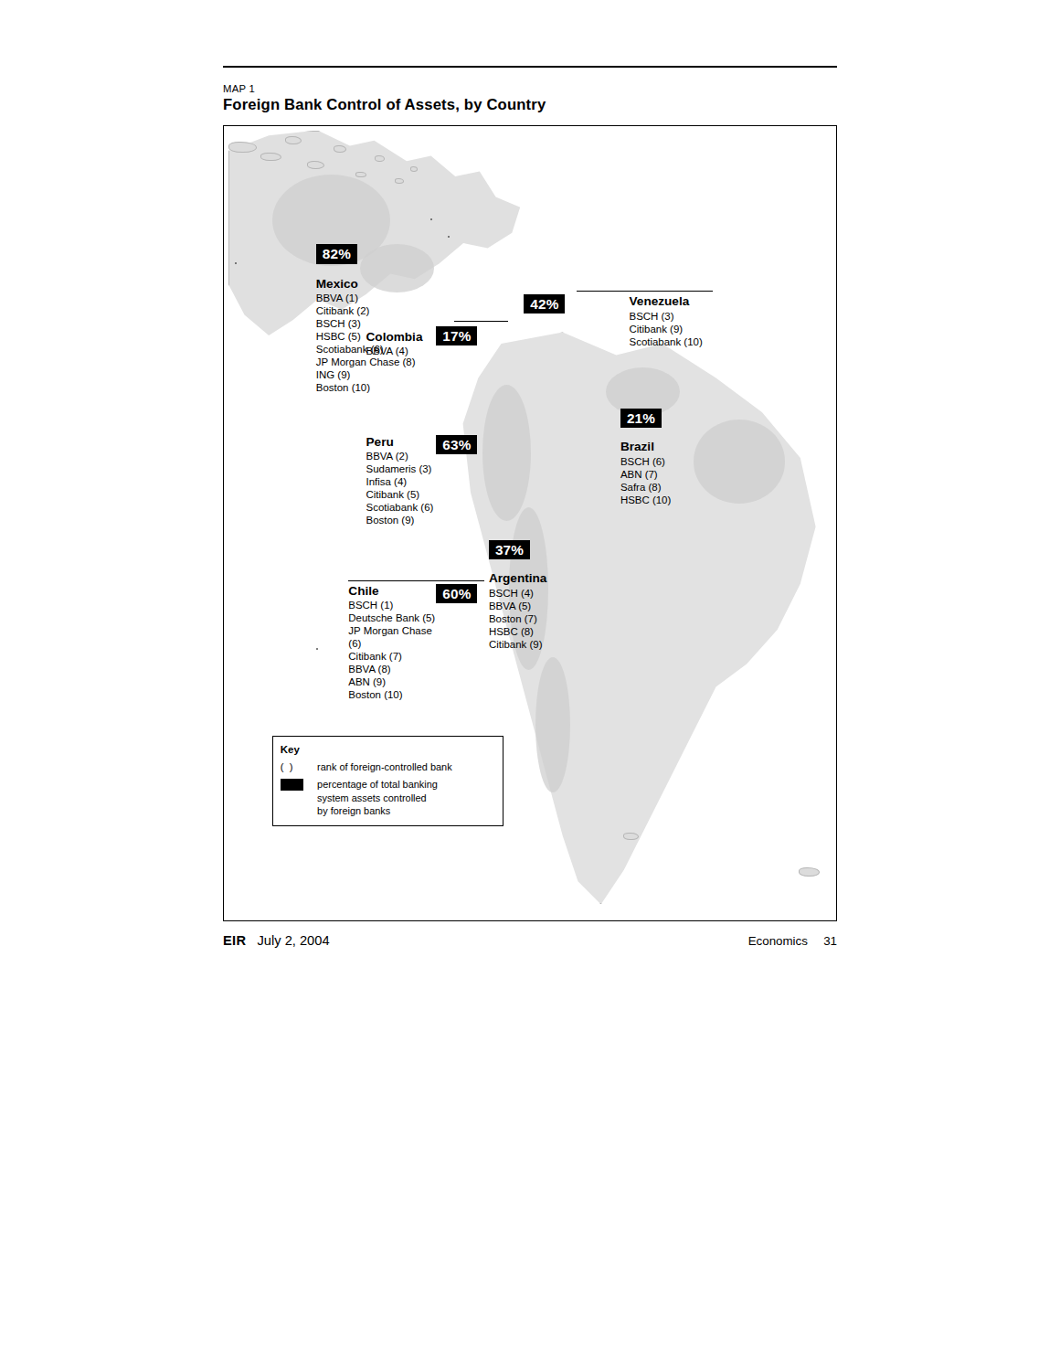MAP 1
Foreign Bank Control of Assets, by Country
82%
Mexico BBVA (1)
Citibank (2)
BSCH (3)
HSBC (5)
Scotiabank (6)
JP Morgan Chase (8)
ING (9)
Boston (10)
17%
Colombia BBVA (4)
42%
Venezuela BSCH (3)
Citibank (9)
Scotiabank (10)
21%
Brazil BSCH (6)
ABN (7)
Safra (8)
HSBC (10)
63%
Peru BBVA (2)
Sudameris (3)
Infisa (4)
Citibank (5)
Scotiabank (6)
Boston (9)
37%
Argentina BSCH (4)
BBVA (5)
Boston (7)
HSBC (8)
Citibank (9)
60%
Chile BSCH (1)
Deutsche Bank (5)
JP Morgan Chase (6)
Citibank (7)
BBVA (8)
ABN (9)
Boston (10)
Key
( )
rank of foreign-controlled bank
percentage of total banking
system assets controlled
by foreign banks
EIR July 2, 2004
Economics31